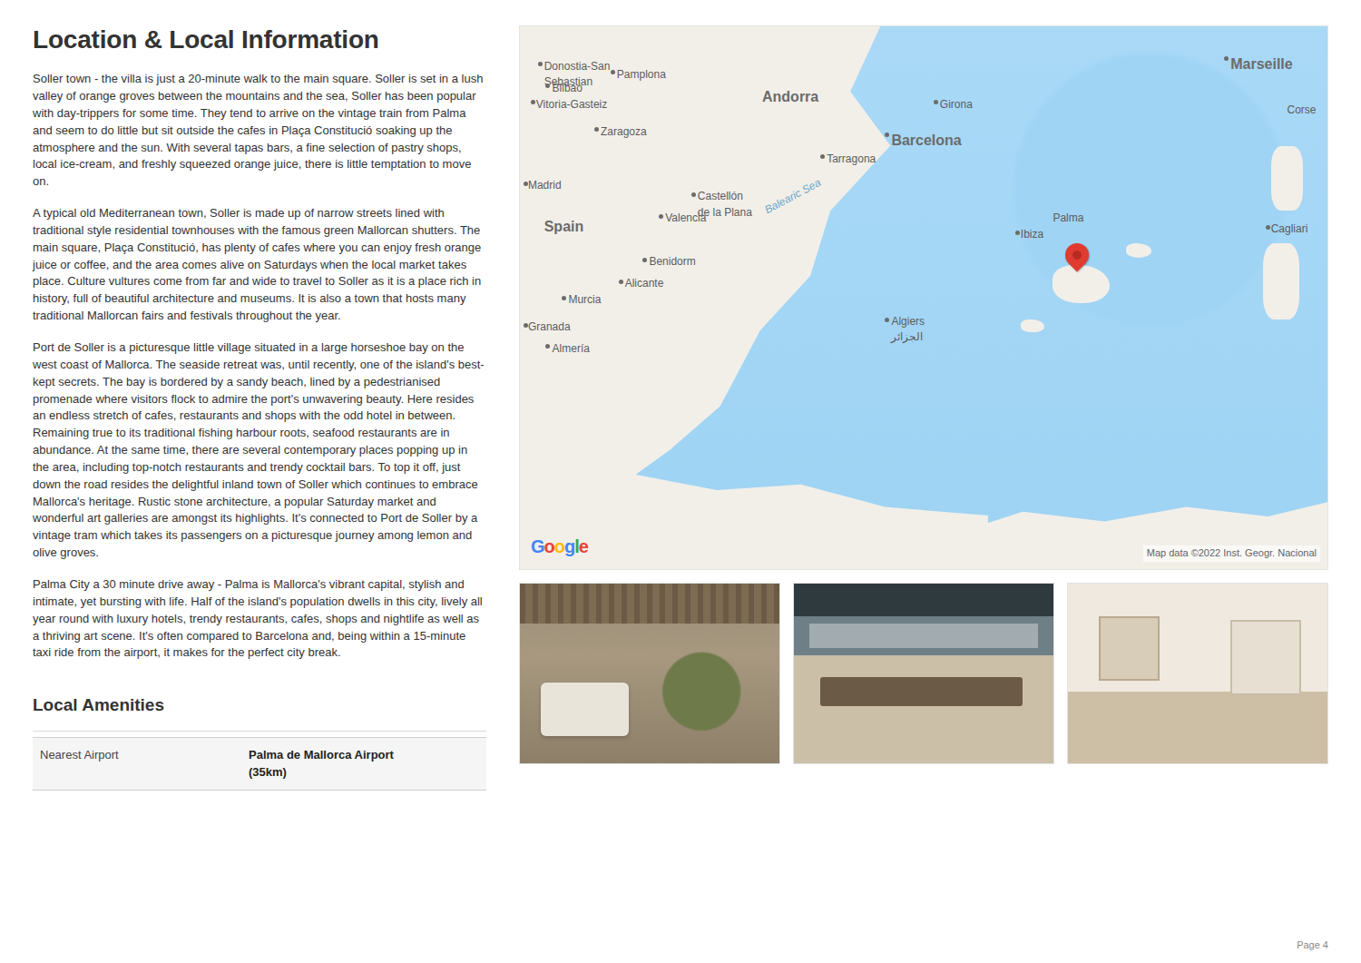Location & Local Information
Soller town - the villa is just a 20-minute walk to the main square. Soller is set in a lush valley of orange groves between the mountains and the sea, Soller has been popular with day-trippers for some time. They tend to arrive on the vintage train from Palma and seem to do little but sit outside the cafes in Plaça Constitució soaking up the atmosphere and the sun. With several tapas bars, a fine selection of pastry shops, local ice-cream, and freshly squeezed orange juice, there is little temptation to move on.
A typical old Mediterranean town, Soller is made up of narrow streets lined with traditional style residential townhouses with the famous green Mallorcan shutters. The main square, Plaça Constitució, has plenty of cafes where you can enjoy fresh orange juice or coffee, and the area comes alive on Saturdays when the local market takes place. Culture vultures come from far and wide to travel to Soller as it is a place rich in history, full of beautiful architecture and museums. It is also a town that hosts many traditional Mallorcan fairs and festivals throughout the year.
Port de Soller is a picturesque little village situated in a large horseshoe bay on the west coast of Mallorca. The seaside retreat was, until recently, one of the island's best-kept secrets. The bay is bordered by a sandy beach, lined by a pedestrianised promenade where visitors flock to admire the port's unwavering beauty. Here resides an endless stretch of cafes, restaurants and shops with the odd hotel in between. Remaining true to its traditional fishing harbour roots, seafood restaurants are in abundance. At the same time, there are several contemporary places popping up in the area, including top-notch restaurants and trendy cocktail bars. To top it off, just down the road resides the delightful inland town of Soller which continues to embrace Mallorca's heritage. Rustic stone architecture, a popular Saturday market and wonderful art galleries are amongst its highlights. It's connected to Port de Soller by a vintage tram which takes its passengers on a picturesque journey among lemon and olive groves.
Palma City a 30 minute drive away - Palma is Mallorca's vibrant capital, stylish and intimate, yet bursting with life. Half of the island's population dwells in this city, lively all year round with luxury hotels, trendy restaurants, cafes, shops and nightlife as well as a thriving art scene. It's often compared to Barcelona and, being within a 15-minute taxi ride from the airport, it makes for the perfect city break.
Local Amenities
| Nearest Airport | Palma de Mallorca Airport (35km) |
Donostia-San
Sebastian
Bilbao
Pamplona
Vitoria-Gasteiz
Andorra
Girona
Zaragoza
Barcelona
Tarragona
Madrid
Castellón
de la Plana
Valencia
Spain
Palma
Ibiza
Benidorm
Alicante
Murcia
Granada
Almería
Algiers
الجزائر
Marseille
Corse
Cagliari
Balearic Sea
Google
Map data ©2022 Inst. Geogr. Nacional
Page 4